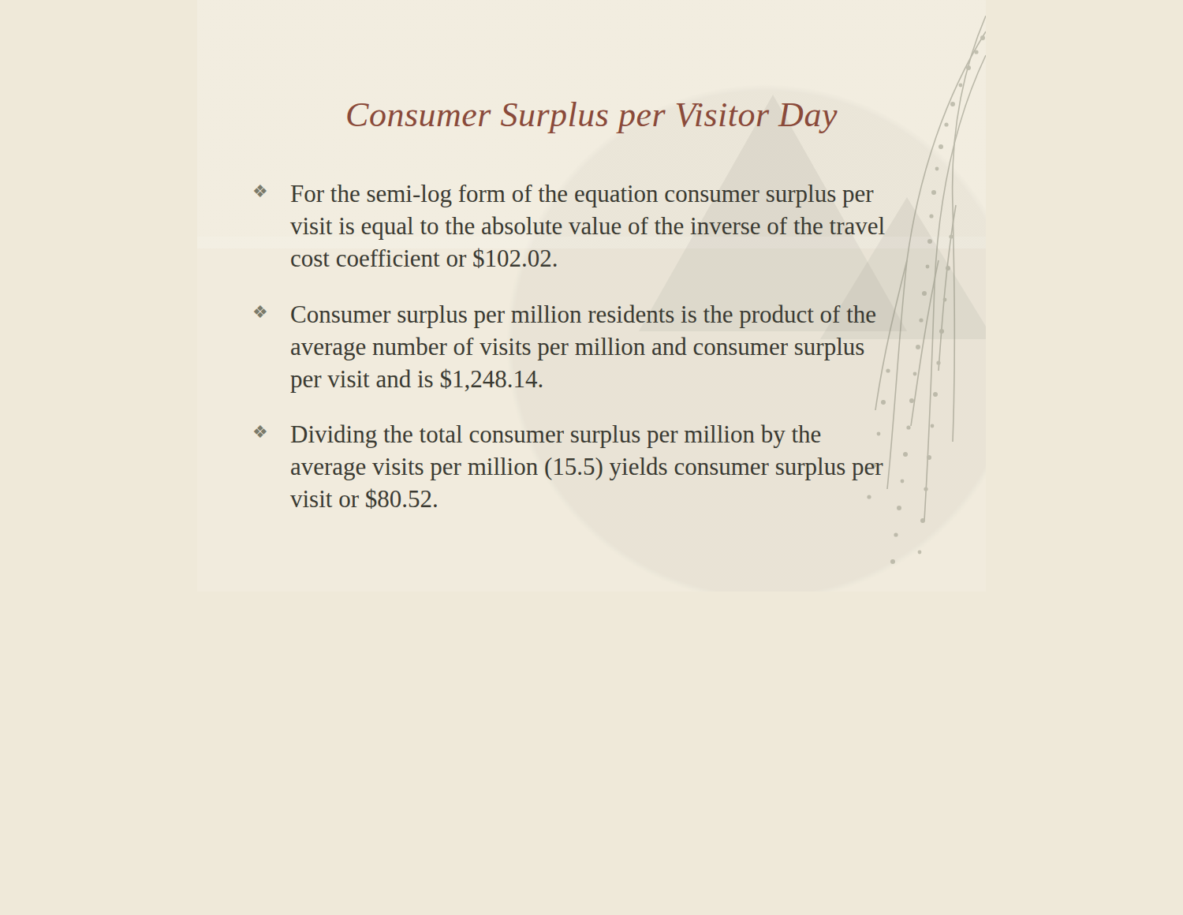Consumer Surplus per Visitor Day
For the semi-log form of the equation consumer surplus per visit is equal to the absolute value of the inverse of the travel cost coefficient or $102.02.
Consumer surplus per million residents is the product of the average number of visits per million and consumer surplus per visit and is $1,248.14.
Dividing the total consumer surplus per million by the average visits per million (15.5) yields consumer surplus per visit or $80.52.